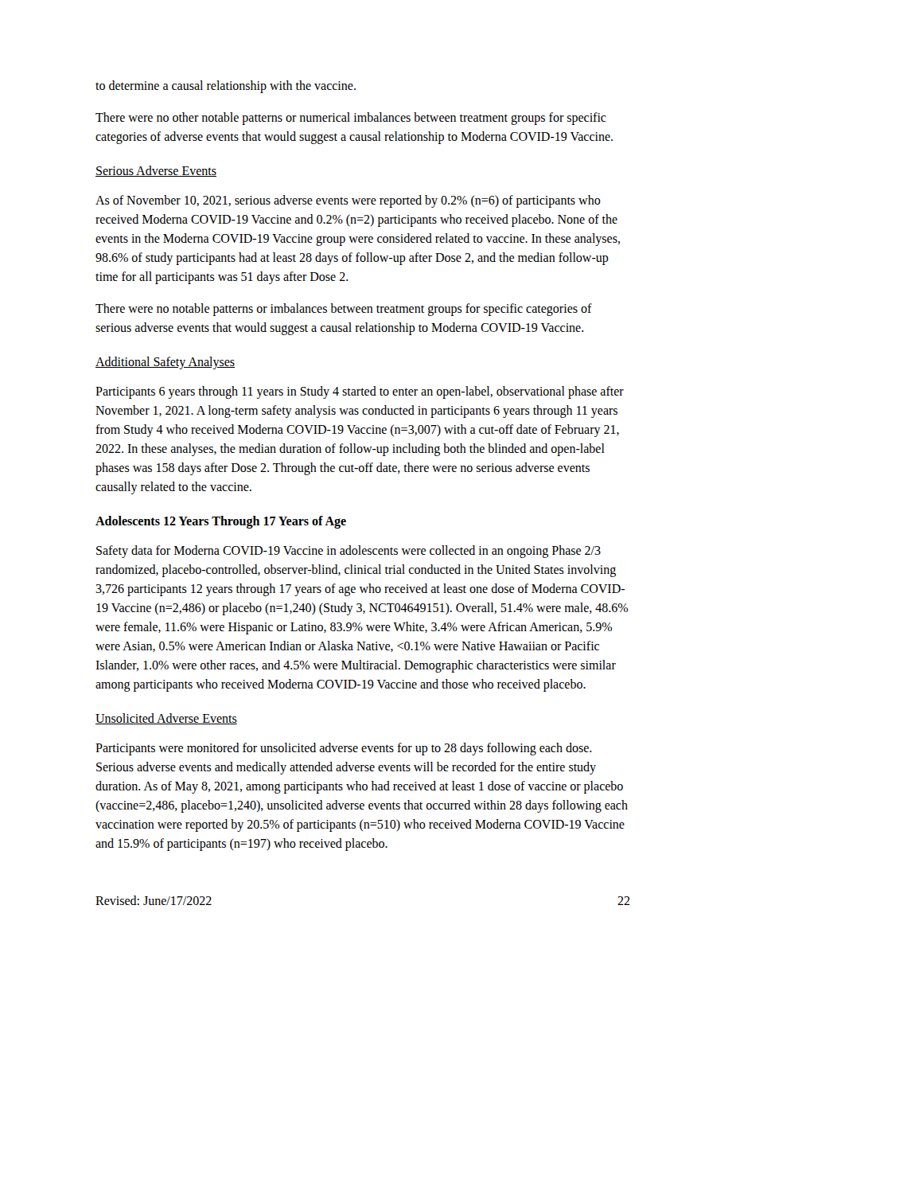to determine a causal relationship with the vaccine.
There were no other notable patterns or numerical imbalances between treatment groups for specific categories of adverse events that would suggest a causal relationship to Moderna COVID-19 Vaccine.
Serious Adverse Events
As of November 10, 2021, serious adverse events were reported by 0.2% (n=6) of participants who received Moderna COVID-19 Vaccine and 0.2% (n=2) participants who received placebo. None of the events in the Moderna COVID-19 Vaccine group were considered related to vaccine. In these analyses, 98.6% of study participants had at least 28 days of follow-up after Dose 2, and the median follow-up time for all participants was 51 days after Dose 2.
There were no notable patterns or imbalances between treatment groups for specific categories of serious adverse events that would suggest a causal relationship to Moderna COVID-19 Vaccine.
Additional Safety Analyses
Participants 6 years through 11 years in Study 4 started to enter an open-label, observational phase after November 1, 2021. A long-term safety analysis was conducted in participants 6 years through 11 years from Study 4 who received Moderna COVID-19 Vaccine (n=3,007) with a cut-off date of February 21, 2022. In these analyses, the median duration of follow-up including both the blinded and open-label phases was 158 days after Dose 2. Through the cut-off date, there were no serious adverse events causally related to the vaccine.
Adolescents 12 Years Through 17 Years of Age
Safety data for Moderna COVID-19 Vaccine in adolescents were collected in an ongoing Phase 2/3 randomized, placebo-controlled, observer-blind, clinical trial conducted in the United States involving 3,726 participants 12 years through 17 years of age who received at least one dose of Moderna COVID-19 Vaccine (n=2,486) or placebo (n=1,240) (Study 3, NCT04649151). Overall, 51.4% were male, 48.6% were female, 11.6% were Hispanic or Latino, 83.9% were White, 3.4% were African American, 5.9% were Asian, 0.5% were American Indian or Alaska Native, <0.1% were Native Hawaiian or Pacific Islander, 1.0% were other races, and 4.5% were Multiracial. Demographic characteristics were similar among participants who received Moderna COVID-19 Vaccine and those who received placebo.
Unsolicited Adverse Events
Participants were monitored for unsolicited adverse events for up to 28 days following each dose. Serious adverse events and medically attended adverse events will be recorded for the entire study duration. As of May 8, 2021, among participants who had received at least 1 dose of vaccine or placebo (vaccine=2,486, placebo=1,240), unsolicited adverse events that occurred within 28 days following each vaccination were reported by 20.5% of participants (n=510) who received Moderna COVID-19 Vaccine and 15.9% of participants (n=197) who received placebo.
Revised: June/17/2022 22